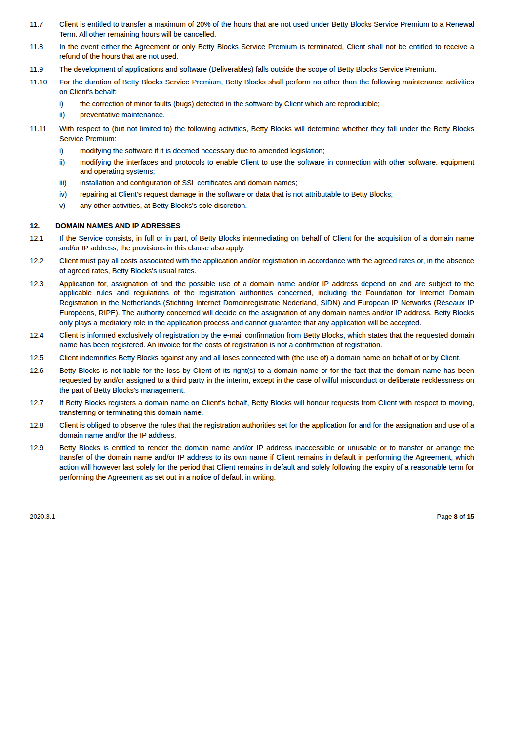11.7
Client is entitled to transfer a maximum of 20% of the hours that are not used under Betty Blocks Service Premium to a Renewal Term. All other remaining hours will be cancelled.
11.8
In the event either the Agreement or only Betty Blocks Service Premium is terminated, Client shall not be entitled to receive a refund of the hours that are not used.
11.9
The development of applications and software (Deliverables) falls outside the scope of Betty Blocks Service Premium.
11.10
For the duration of Betty Blocks Service Premium, Betty Blocks shall perform no other than the following maintenance activities on Client's behalf:
i) the correction of minor faults (bugs) detected in the software by Client which are reproducible;
ii) preventative maintenance.
11.11
With respect to (but not limited to) the following activities, Betty Blocks will determine whether they fall under the Betty Blocks Service Premium:
i) modifying the software if it is deemed necessary due to amended legislation;
ii) modifying the interfaces and protocols to enable Client to use the software in connection with other software, equipment and operating systems;
iii) installation and configuration of SSL certificates and domain names;
iv) repairing at Client's request damage in the software or data that is not attributable to Betty Blocks;
v) any other activities, at Betty Blocks's sole discretion.
12. DOMAIN NAMES AND IP ADRESSES
12.1
If the Service consists, in full or in part, of Betty Blocks intermediating on behalf of Client for the acquisition of a domain name and/or IP address, the provisions in this clause also apply.
12.2
Client must pay all costs associated with the application and/or registration in accordance with the agreed rates or, in the absence of agreed rates, Betty Blocks's usual rates.
12.3
Application for, assignation of and the possible use of a domain name and/or IP address depend on and are subject to the applicable rules and regulations of the registration authorities concerned, including the Foundation for Internet Domain Registration in the Netherlands (Stichting Internet Domeinregistratie Nederland, SIDN) and European IP Networks (Réseaux IP Européens, RIPE). The authority concerned will decide on the assignation of any domain names and/or IP address. Betty Blocks only plays a mediatory role in the application process and cannot guarantee that any application will be accepted.
12.4
Client is informed exclusively of registration by the e-mail confirmation from Betty Blocks, which states that the requested domain name has been registered. An invoice for the costs of registration is not a confirmation of registration.
12.5
Client indemnifies Betty Blocks against any and all loses connected with (the use of) a domain name on behalf of or by Client.
12.6
Betty Blocks is not liable for the loss by Client of its right(s) to a domain name or for the fact that the domain name has been requested by and/or assigned to a third party in the interim, except in the case of wilful misconduct or deliberate recklessness on the part of Betty Blocks's management.
12.7
If Betty Blocks registers a domain name on Client's behalf, Betty Blocks will honour requests from Client with respect to moving, transferring or terminating this domain name.
12.8
Client is obliged to observe the rules that the registration authorities set for the application for and for the assignation and use of a domain name and/or the IP address.
12.9
Betty Blocks is entitled to render the domain name and/or IP address inaccessible or unusable or to transfer or arrange the transfer of the domain name and/or IP address to its own name if Client remains in default in performing the Agreement, which action will however last solely for the period that Client remains in default and solely following the expiry of a reasonable term for performing the Agreement as set out in a notice of default in writing.
2020.3.1 Page 8 of 15